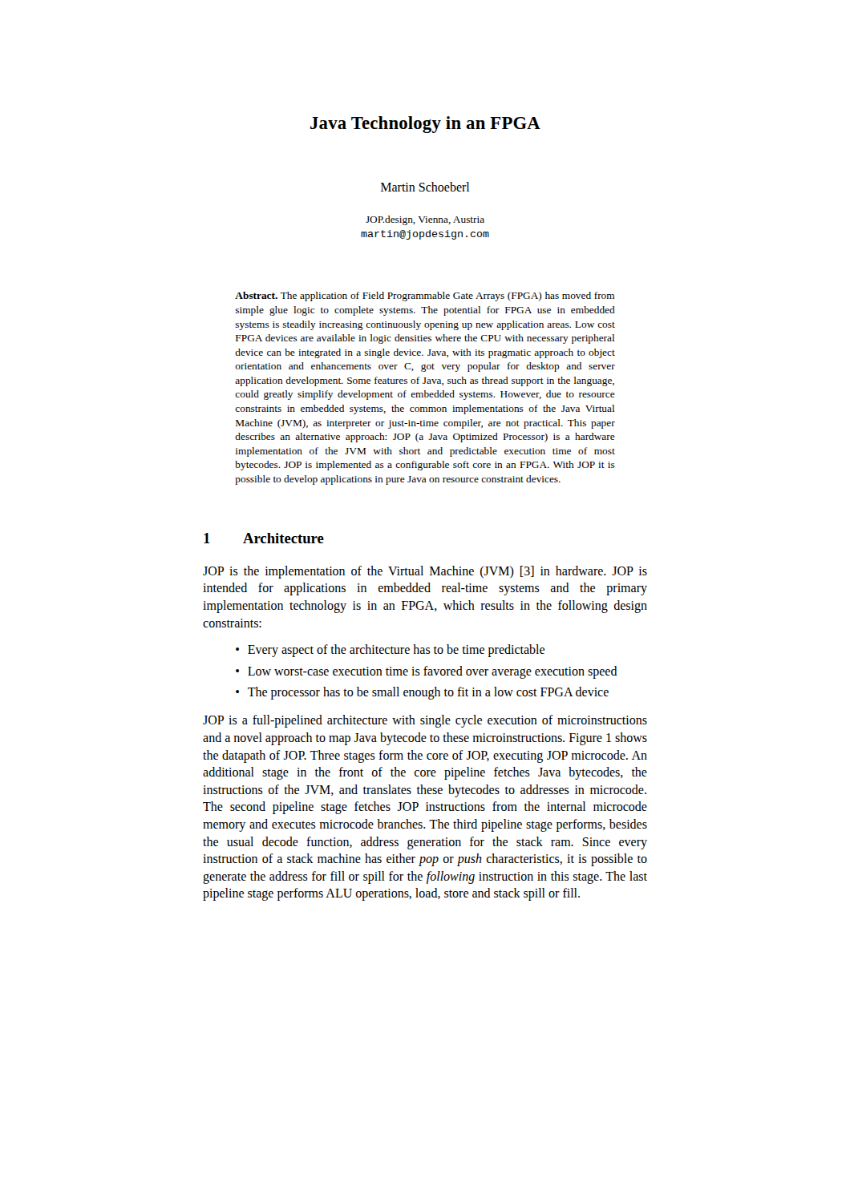Java Technology in an FPGA
Martin Schoeberl
JOP.design, Vienna, Austria
martin@jopdesign.com
Abstract. The application of Field Programmable Gate Arrays (FPGA) has moved from simple glue logic to complete systems. The potential for FPGA use in embedded systems is steadily increasing continuously opening up new application areas. Low cost FPGA devices are available in logic densities where the CPU with necessary peripheral device can be integrated in a single device. Java, with its pragmatic approach to object orientation and enhancements over C, got very popular for desktop and server application development. Some features of Java, such as thread support in the language, could greatly simplify development of embedded systems. However, due to resource constraints in embedded systems, the common implementations of the Java Virtual Machine (JVM), as interpreter or just-in-time compiler, are not practical. This paper describes an alternative approach: JOP (a Java Optimized Processor) is a hardware implementation of the JVM with short and predictable execution time of most bytecodes. JOP is implemented as a configurable soft core in an FPGA. With JOP it is possible to develop applications in pure Java on resource constraint devices.
1 Architecture
JOP is the implementation of the Virtual Machine (JVM) [3] in hardware. JOP is intended for applications in embedded real-time systems and the primary implementation technology is in an FPGA, which results in the following design constraints:
Every aspect of the architecture has to be time predictable
Low worst-case execution time is favored over average execution speed
The processor has to be small enough to fit in a low cost FPGA device
JOP is a full-pipelined architecture with single cycle execution of microinstructions and a novel approach to map Java bytecode to these microinstructions. Figure 1 shows the datapath of JOP. Three stages form the core of JOP, executing JOP microcode. An additional stage in the front of the core pipeline fetches Java bytecodes, the instructions of the JVM, and translates these bytecodes to addresses in microcode. The second pipeline stage fetches JOP instructions from the internal microcode memory and executes microcode branches. The third pipeline stage performs, besides the usual decode function, address generation for the stack ram. Since every instruction of a stack machine has either pop or push characteristics, it is possible to generate the address for fill or spill for the following instruction in this stage. The last pipeline stage performs ALU operations, load, store and stack spill or fill.